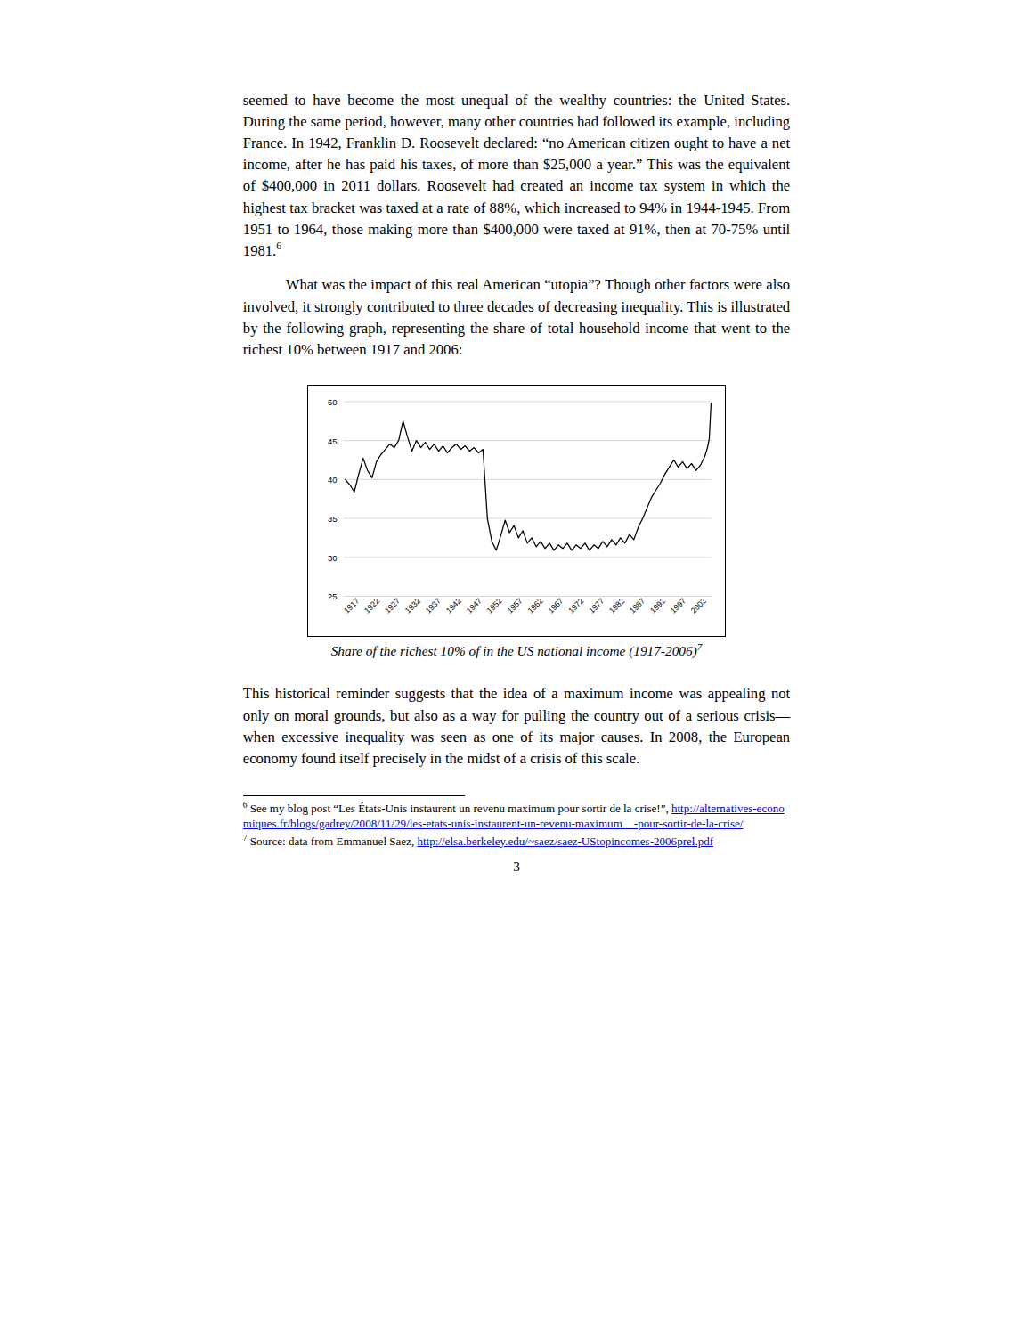seemed to have become the most unequal of the wealthy countries: the United States. During the same period, however, many other countries had followed its example, including France. In 1942, Franklin D. Roosevelt declared: “no American citizen ought to have a net income, after he has paid his taxes, of more than $25,000 a year.” This was the equivalent of $400,000 in 2011 dollars. Roosevelt had created an income tax system in which the highest tax bracket was taxed at a rate of 88%, which increased to 94% in 1944-1945. From 1951 to 1964, those making more than $400,000 were taxed at 91%, then at 70-75% until 1981.6
What was the impact of this real American “utopia”? Though other factors were also involved, it strongly contributed to three decades of decreasing inequality. This is illustrated by the following graph, representing the share of total household income that went to the richest 10% between 1917 and 2006:
50 45 40 35 30 25 1917 1922 1927 1932 1937 1942 1947 1952 1957 1962 1967 1972 1977 1982 1987 1992 1997 2002
Share of the richest 10% of in the US national income (1917-2006)7
This historical reminder suggests that the idea of a maximum income was appealing not only on moral grounds, but also as a way for pulling the country out of a serious crisis—when excessive inequality was seen as one of its major causes. In 2008, the European economy found itself precisely in the midst of a crisis of this scale.
6 See my blog post “Les États-Unis instaurent un revenu maximum pour sortir de la crise!”, http://alternatives-economiques.fr/blogs/gadrey/2008/11/29/les-etats-unis-instaurent-un-revenu-maximum -pour-sortir-de-la-crise/
7 Source: data from Emmanuel Saez, http://elsa.berkeley.edu/~saez/saez-UStopincomes-2006prel.pdf
3